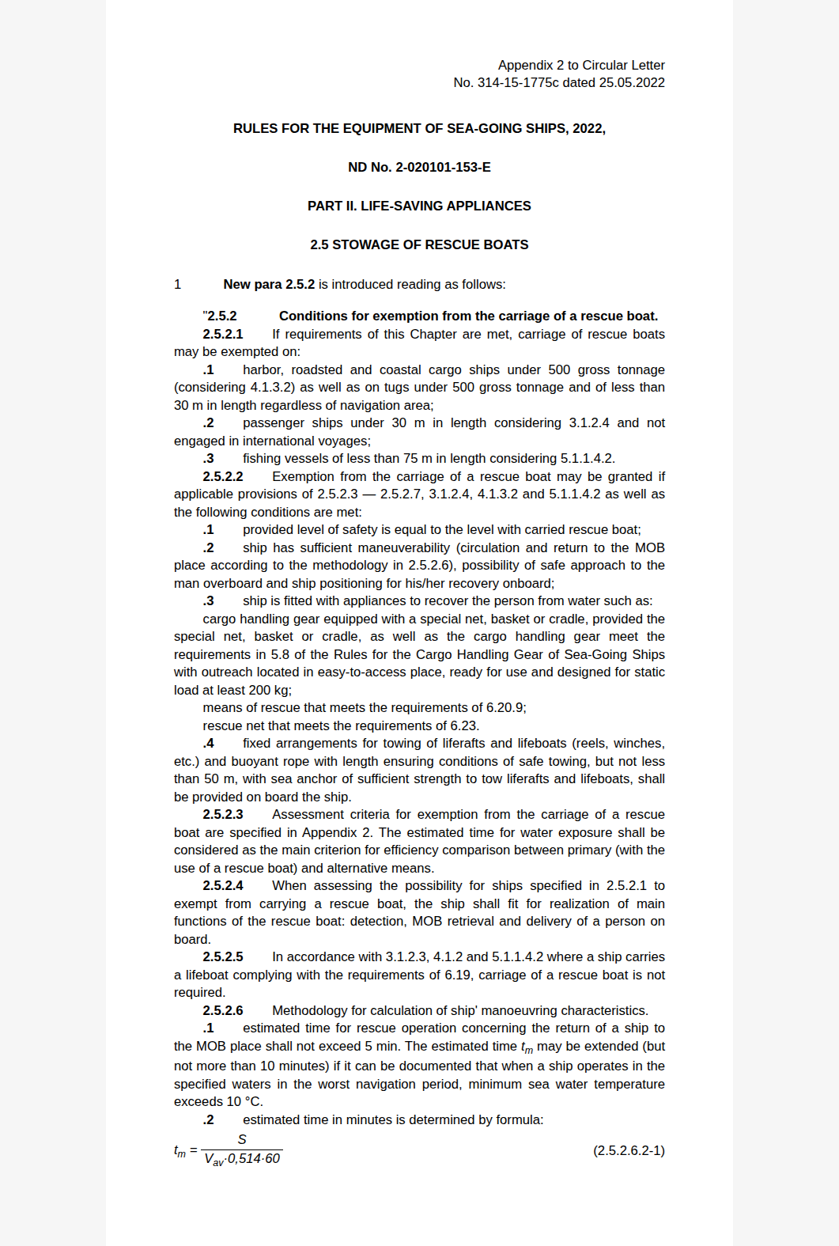Appendix 2 to Circular Letter
No. 314-15-1775c dated 25.05.2022
RULES FOR THE EQUIPMENT OF SEA-GOING SHIPS, 2022,
ND No. 2-020101-153-E
PART II. LIFE-SAVING APPLIANCES
2.5 STOWAGE OF RESCUE BOATS
1 New para 2.5.2 is introduced reading as follows:
"2.5.2 Conditions for exemption from the carriage of a rescue boat.
2.5.2.1 If requirements of this Chapter are met, carriage of rescue boats may be exempted on:
.1 harbor, roadsted and coastal cargo ships under 500 gross tonnage (considering 4.1.3.2) as well as on tugs under 500 gross tonnage and of less than 30 m in length regardless of navigation area;
.2 passenger ships under 30 m in length considering 3.1.2.4 and not engaged in international voyages;
.3 fishing vessels of less than 75 m in length considering 5.1.1.4.2.
2.5.2.2 Exemption from the carriage of a rescue boat may be granted if applicable provisions of 2.5.2.3 — 2.5.2.7, 3.1.2.4, 4.1.3.2 and 5.1.1.4.2 as well as the following conditions are met:
.1 provided level of safety is equal to the level with carried rescue boat;
.2 ship has sufficient maneuverability (circulation and return to the MOB place according to the methodology in 2.5.2.6), possibility of safe approach to the man overboard and ship positioning for his/her recovery onboard;
.3 ship is fitted with appliances to recover the person from water such as:
cargo handling gear equipped with a special net, basket or cradle, provided the special net, basket or cradle, as well as the cargo handling gear meet the requirements in 5.8 of the Rules for the Cargo Handling Gear of Sea-Going Ships with outreach located in easy-to-access place, ready for use and designed for static load at least 200 kg;
means of rescue that meets the requirements of 6.20.9;
rescue net that meets the requirements of 6.23.
.4 fixed arrangements for towing of liferafts and lifeboats (reels, winches, etc.) and buoyant rope with length ensuring conditions of safe towing, but not less than 50 m, with sea anchor of sufficient strength to tow liferafts and lifeboats, shall be provided on board the ship.
2.5.2.3 Assessment criteria for exemption from the carriage of a rescue boat are specified in Appendix 2. The estimated time for water exposure shall be considered as the main criterion for efficiency comparison between primary (with the use of a rescue boat) and alternative means.
2.5.2.4 When assessing the possibility for ships specified in 2.5.2.1 to exempt from carrying a rescue boat, the ship shall fit for realization of main functions of the rescue boat: detection, MOB retrieval and delivery of a person on board.
2.5.2.5 In accordance with 3.1.2.3, 4.1.2 and 5.1.1.4.2 where a ship carries a lifeboat complying with the requirements of 6.19, carriage of a rescue boat is not required.
2.5.2.6 Methodology for calculation of ship' manoeuvring characteristics.
.1 estimated time for rescue operation concerning the return of a ship to the MOB place shall not exceed 5 min. The estimated time tm may be extended (but not more than 10 minutes) if it can be documented that when a ship operates in the specified waters in the worst navigation period, minimum sea water temperature exceeds 10 °C.
.2 estimated time in minutes is determined by formula:
tm = S Vav·0,514·60 (2.5.2.6.2-1)